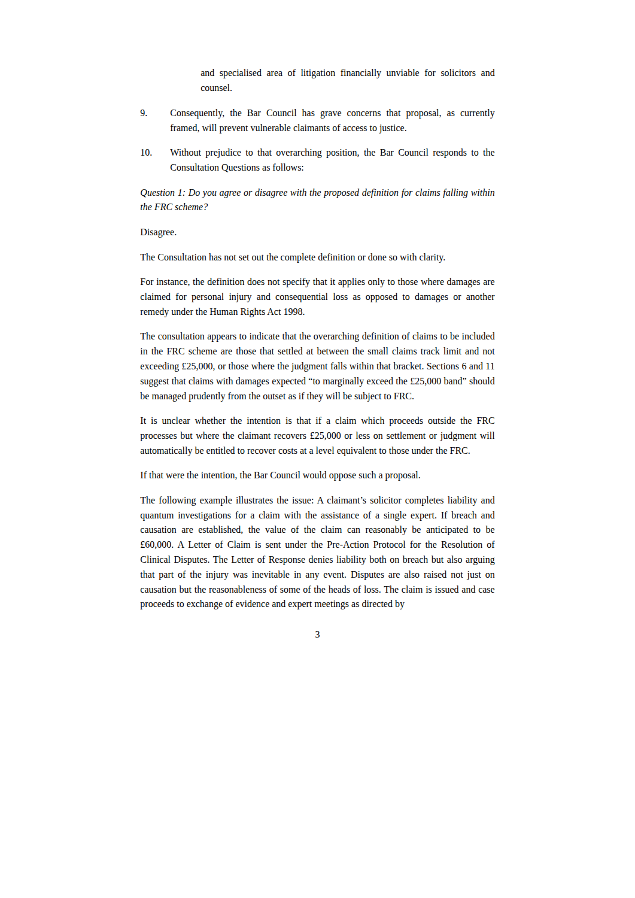and specialised area of litigation financially unviable for solicitors and counsel.
Consequently, the Bar Council has grave concerns that proposal, as currently framed, will prevent vulnerable claimants of access to justice.
Without prejudice to that overarching position, the Bar Council responds to the Consultation Questions as follows:
Question 1: Do you agree or disagree with the proposed definition for claims falling within the FRC scheme?
Disagree.
The Consultation has not set out the complete definition or done so with clarity.
For instance, the definition does not specify that it applies only to those where damages are claimed for personal injury and consequential loss as opposed to damages or another remedy under the Human Rights Act 1998.
The consultation appears to indicate that the overarching definition of claims to be included in the FRC scheme are those that settled at between the small claims track limit and not exceeding £25,000, or those where the judgment falls within that bracket. Sections 6 and 11 suggest that claims with damages expected “to marginally exceed the £25,000 band” should be managed prudently from the outset as if they will be subject to FRC.
It is unclear whether the intention is that if a claim which proceeds outside the FRC processes but where the claimant recovers £25,000 or less on settlement or judgment will automatically be entitled to recover costs at a level equivalent to those under the FRC.
If that were the intention, the Bar Council would oppose such a proposal.
The following example illustrates the issue: A claimant’s solicitor completes liability and quantum investigations for a claim with the assistance of a single expert. If breach and causation are established, the value of the claim can reasonably be anticipated to be £60,000. A Letter of Claim is sent under the Pre-Action Protocol for the Resolution of Clinical Disputes. The Letter of Response denies liability both on breach but also arguing that part of the injury was inevitable in any event. Disputes are also raised not just on causation but the reasonableness of some of the heads of loss. The claim is issued and case proceeds to exchange of evidence and expert meetings as directed by
3